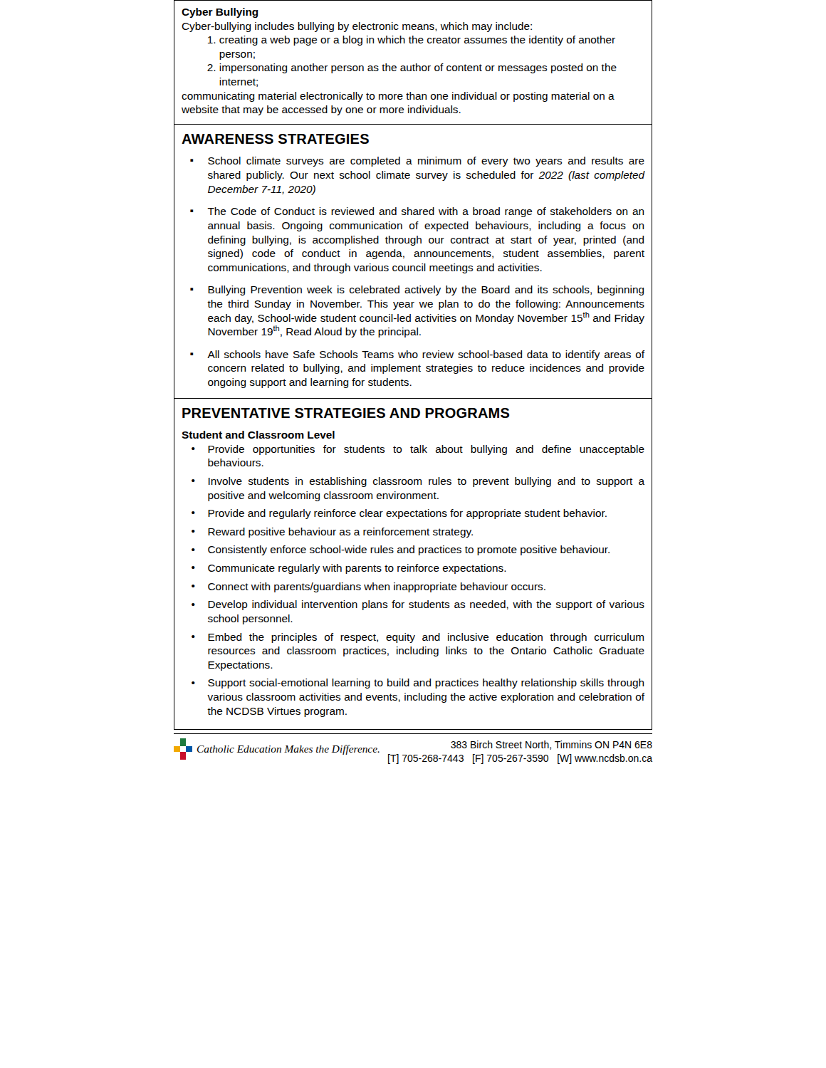Cyber Bullying
Cyber-bullying includes bullying by electronic means, which may include:
creating a web page or a blog in which the creator assumes the identity of another person;
impersonating another person as the author of content or messages posted on the internet;
communicating material electronically to more than one individual or posting material on a website that may be accessed by one or more individuals.
AWARENESS STRATEGIES
School climate surveys are completed a minimum of every two years and results are shared publicly. Our next school climate survey is scheduled for 2022 (last completed December 7-11, 2020)
The Code of Conduct is reviewed and shared with a broad range of stakeholders on an annual basis. Ongoing communication of expected behaviours, including a focus on defining bullying, is accomplished through our contract at start of year, printed (and signed) code of conduct in agenda, announcements, student assemblies, parent communications, and through various council meetings and activities.
Bullying Prevention week is celebrated actively by the Board and its schools, beginning the third Sunday in November. This year we plan to do the following: Announcements each day, School-wide student council-led activities on Monday November 15th and Friday November 19th, Read Aloud by the principal.
All schools have Safe Schools Teams who review school-based data to identify areas of concern related to bullying, and implement strategies to reduce incidences and provide ongoing support and learning for students.
PREVENTATIVE STRATEGIES AND PROGRAMS
Student and Classroom Level
Provide opportunities for students to talk about bullying and define unacceptable behaviours.
Involve students in establishing classroom rules to prevent bullying and to support a positive and welcoming classroom environment.
Provide and regularly reinforce clear expectations for appropriate student behavior.
Reward positive behaviour as a reinforcement strategy.
Consistently enforce school-wide rules and practices to promote positive behaviour.
Communicate regularly with parents to reinforce expectations.
Connect with parents/guardians when inappropriate behaviour occurs.
Develop individual intervention plans for students as needed, with the support of various school personnel.
Embed the principles of respect, equity and inclusive education through curriculum resources and classroom practices, including links to the Ontario Catholic Graduate Expectations.
Support social-emotional learning to build and practices healthy relationship skills through various classroom activities and events, including the active exploration and celebration of the NCDSB Virtues program.
Catholic Education Makes the Difference.
383 Birch Street North, Timmins ON P4N 6E8
[T] 705-268-7443 [F] 705-267-3590 [W] www.ncdsb.on.ca